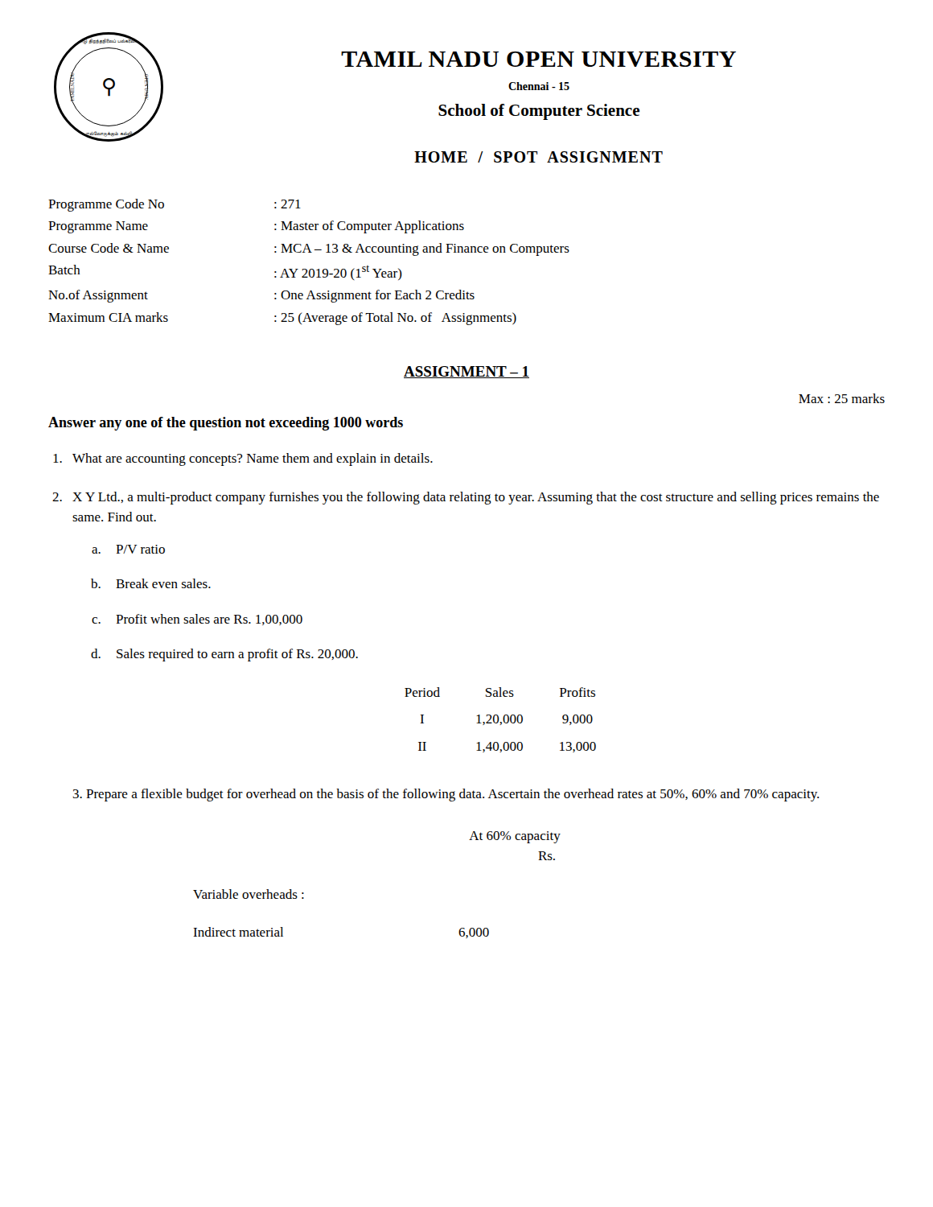தமிழ்நாடு திறந்தநிலைப் பல்கலைக்கழகம்
TAMILNADU
OPEN UNIV
⚲
எல்லோருக்கும் கல்வி
TAMIL NADU OPEN UNIVERSITY
Chennai - 15
School of Computer Science
HOME / SPOT ASSIGNMENT
| Programme Code No | : 271 |
| Programme Name | : Master of Computer Applications |
| Course Code & Name | : MCA – 13 & Accounting and Finance on Computers |
| Batch | : AY 2019-20 (1 st Year) |
| No.of Assignment | : One Assignment for Each 2 Credits |
| Maximum CIA marks | : 25 (Average of Total No. of Assignments) |
ASSIGNMENT – 1
Max : 25 marks
Answer any one of the question not exceeding 1000 words
What are accounting concepts? Name them and explain in details.
X Y Ltd., a multi-product company furnishes you the following data relating to year. Assuming that the cost structure and selling prices remains the same. Find out.
P/V ratio
Break even sales.
Profit when sales are Rs. 1,00,000
Sales required to earn a profit of Rs. 20,000.
| Period | Sales | Profits |
| --- | --- | --- |
| I | 1,20,000 | 9,000 |
| II | 1,40,000 | 13,000 |
3. Prepare a flexible budget for overhead on the basis of the following data. Ascertain the overhead rates at 50%, 60% and 70% capacity.
At 60% capacity
Rs.
Variable overheads :
Indirect material
6,000